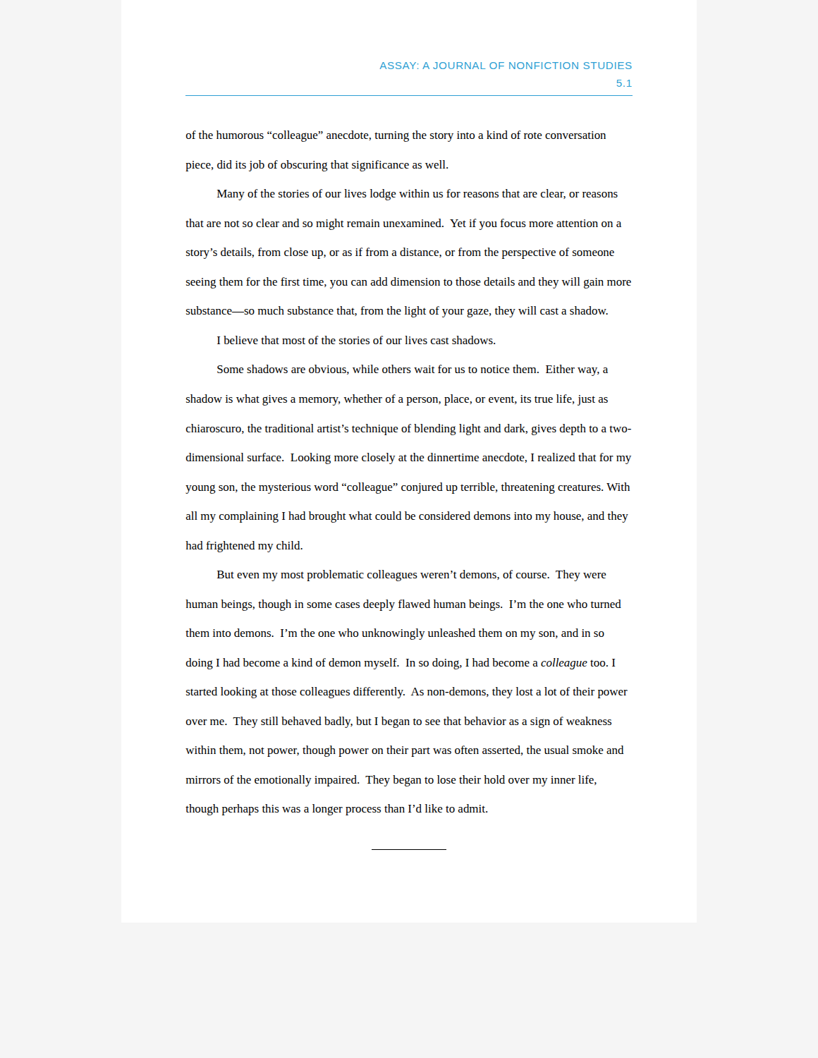Assay: A Journal of Nonfiction Studies
5.1
of the humorous “colleague” anecdote, turning the story into a kind of rote conversation piece, did its job of obscuring that significance as well.
Many of the stories of our lives lodge within us for reasons that are clear, or reasons that are not so clear and so might remain unexamined. Yet if you focus more attention on a story’s details, from close up, or as if from a distance, or from the perspective of someone seeing them for the first time, you can add dimension to those details and they will gain more substance—so much substance that, from the light of your gaze, they will cast a shadow.
I believe that most of the stories of our lives cast shadows.
Some shadows are obvious, while others wait for us to notice them. Either way, a shadow is what gives a memory, whether of a person, place, or event, its true life, just as chiaroscuro, the traditional artist’s technique of blending light and dark, gives depth to a two-dimensional surface. Looking more closely at the dinnertime anecdote, I realized that for my young son, the mysterious word “colleague” conjured up terrible, threatening creatures. With all my complaining I had brought what could be considered demons into my house, and they had frightened my child.
But even my most problematic colleagues weren’t demons, of course. They were human beings, though in some cases deeply flawed human beings. I’m the one who turned them into demons. I’m the one who unknowingly unleashed them on my son, and in so doing I had become a kind of demon myself. In so doing, I had become a colleague too. I started looking at those colleagues differently. As non-demons, they lost a lot of their power over me. They still behaved badly, but I began to see that behavior as a sign of weakness within them, not power, though power on their part was often asserted, the usual smoke and mirrors of the emotionally impaired. They began to lose their hold over my inner life, though perhaps this was a longer process than I’d like to admit.